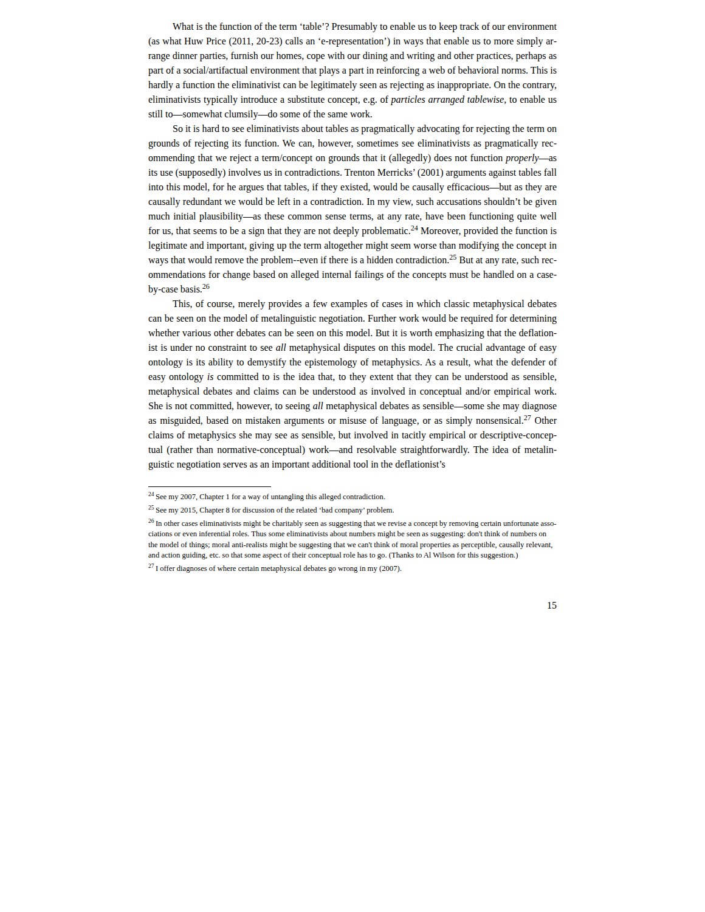What is the function of the term ‘table’? Presumably to enable us to keep track of our environment (as what Huw Price (2011, 20-23) calls an ‘e-representation’) in ways that enable us to more simply arrange dinner parties, furnish our homes, cope with our dining and writing and other practices, perhaps as part of a social/artifactual environment that plays a part in reinforcing a web of behavioral norms. This is hardly a function the eliminativist can be legitimately seen as rejecting as inappropriate. On the contrary, eliminativists typically introduce a substitute concept, e.g. of particles arranged tablewise, to enable us still to—somewhat clumsily—do some of the same work.
So it is hard to see eliminativists about tables as pragmatically advocating for rejecting the term on grounds of rejecting its function. We can, however, sometimes see eliminativists as pragmatically recommending that we reject a term/concept on grounds that it (allegedly) does not function properly—as its use (supposedly) involves us in contradictions. Trenton Merricks’ (2001) arguments against tables fall into this model, for he argues that tables, if they existed, would be causally efficacious—but as they are causally redundant we would be left in a contradiction. In my view, such accusations shouldn’t be given much initial plausibility—as these common sense terms, at any rate, have been functioning quite well for us, that seems to be a sign that they are not deeply problematic.24 Moreover, provided the function is legitimate and important, giving up the term altogether might seem worse than modifying the concept in ways that would remove the problem--even if there is a hidden contradiction.25 But at any rate, such recommendations for change based on alleged internal failings of the concepts must be handled on a case-by-case basis.26
This, of course, merely provides a few examples of cases in which classic metaphysical debates can be seen on the model of metalinguistic negotiation. Further work would be required for determining whether various other debates can be seen on this model. But it is worth emphasizing that the deflationist is under no constraint to see all metaphysical disputes on this model. The crucial advantage of easy ontology is its ability to demystify the epistemology of metaphysics. As a result, what the defender of easy ontology is committed to is the idea that, to they extent that they can be understood as sensible, metaphysical debates and claims can be understood as involved in conceptual and/or empirical work. She is not committed, however, to seeing all metaphysical debates as sensible—some she may diagnose as misguided, based on mistaken arguments or misuse of language, or as simply nonsensical.27 Other claims of metaphysics she may see as sensible, but involved in tacitly empirical or descriptive-conceptual (rather than normative-conceptual) work—and resolvable straightforwardly. The idea of metalinguistic negotiation serves as an important additional tool in the deflationist’s
24See my 2007, Chapter 1 for a way of untangling this alleged contradiction.
25See my 2015, Chapter 8 for discussion of the related ‘bad company’ problem.
26In other cases eliminativists might be charitably seen as suggesting that we revise a concept by removing certain unfortunate associations or even inferential roles. Thus some eliminativists about numbers might be seen as suggesting: don't think of numbers on the model of things; moral anti-realists might be suggesting that we can't think of moral properties as perceptible, causally relevant, and action guiding, etc. so that some aspect of their conceptual role has to go. (Thanks to Al Wilson for this suggestion.)
27I offer diagnoses of where certain metaphysical debates go wrong in my (2007).
15